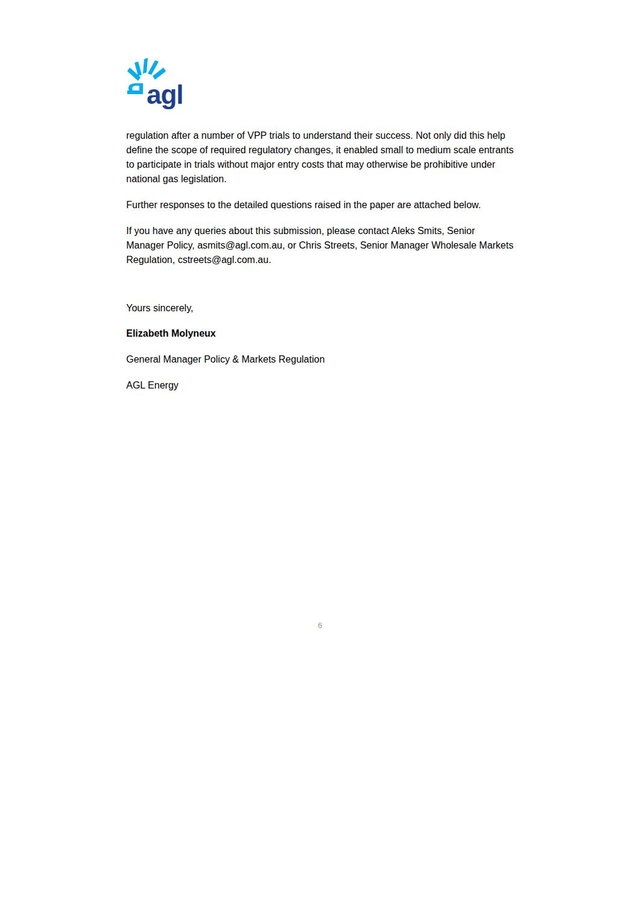agl
regulation after a number of VPP trials to understand their success. Not only did this help define the scope of required regulatory changes, it enabled small to medium scale entrants to participate in trials without major entry costs that may otherwise be prohibitive under national gas legislation.
Further responses to the detailed questions raised in the paper are attached below.
If you have any queries about this submission, please contact Aleks Smits, Senior Manager Policy, asmits@agl.com.au, or Chris Streets, Senior Manager Wholesale Markets Regulation, cstreets@agl.com.au.
Yours sincerely,
Elizabeth Molyneux
General Manager Policy & Markets Regulation
AGL Energy
6